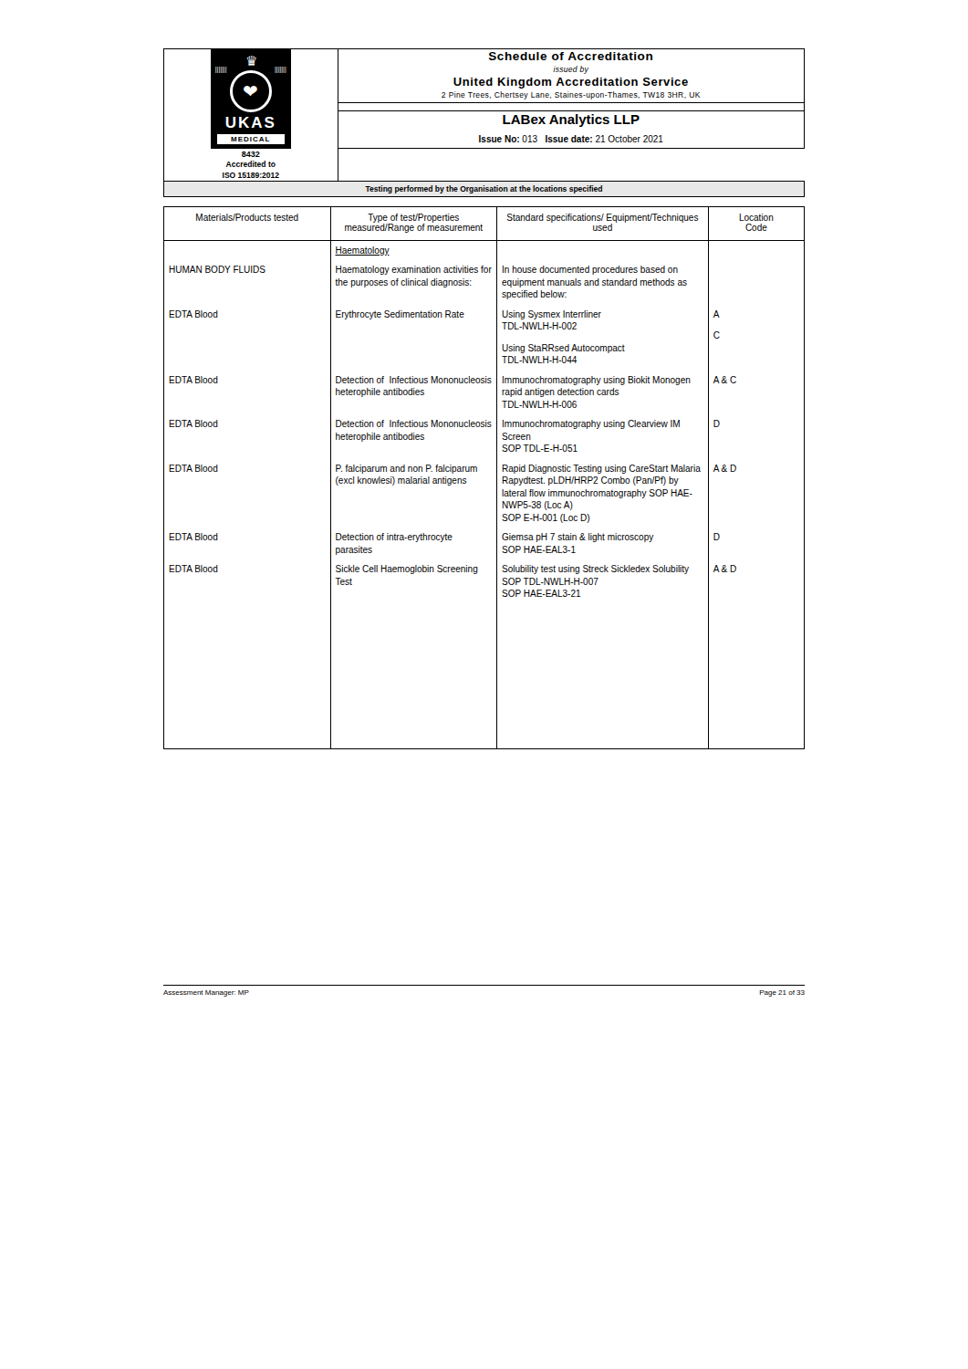| ♛ /////// /////// ❤ UKAS MEDICAL | Schedule of Accreditation issued by United Kingdom Accreditation Service 2 Pine Trees, Chertsey Lane, Staines-upon-Thames, TW18 3HR, UK |
| LABex Analytics LLP Issue No: 013 Issue date: 21 October 2021 |
| 8432 Accredited to ISO 15189:2012 | |
| Testing performed by the Organisation at the locations specified |
| Materials/Products tested | Type of test/Properties measured/Range of measurement | Standard specifications/ Equipment/Techniques used | Location Code |
| --- | --- | --- | --- |
| | Haematology | | |
| HUMAN BODY FLUIDS | Haematology examination activities for the purposes of clinical diagnosis: | In house documented procedures based on equipment manuals and standard methods as specified below: | |
| EDTA Blood | Erythrocyte Sedimentation Rate | Using Sysmex Interrliner TDL-NWLH-H-002 Using StaRRsed Autocompact TDL-NWLH-H-044 | A C |
| EDTA Blood | Detection of Infectious Mononucleosis heterophile antibodies | Immunochromatography using Biokit Monogen rapid antigen detection cards TDL-NWLH-H-006 | A & C |
| EDTA Blood | Detection of Infectious Mononucleosis heterophile antibodies | Immunochromatography using Clearview IM Screen SOP TDL-E-H-051 | D |
| EDTA Blood | P. falciparum and non P. falciparum (excl knowlesi) malarial antigens | Rapid Diagnostic Testing using CareStart Malaria Rapydtest. pLDH/HRP2 Combo (Pan/Pf) by lateral flow immunochromatography SOP HAE-NWP5-38 (Loc A) SOP E-H-001 (Loc D) | A & D |
| EDTA Blood | Detection of intra-erythrocyte parasites | Giemsa pH 7 stain & light microscopy SOP HAE-EAL3-1 | D |
| EDTA Blood | Sickle Cell Haemoglobin Screening Test | Solubility test using Streck Sickledex Solubility SOP TDL-NWLH-H-007 SOP HAE-EAL3-21 | A & D |
Assessment Manager: MP
Page 21 of 33